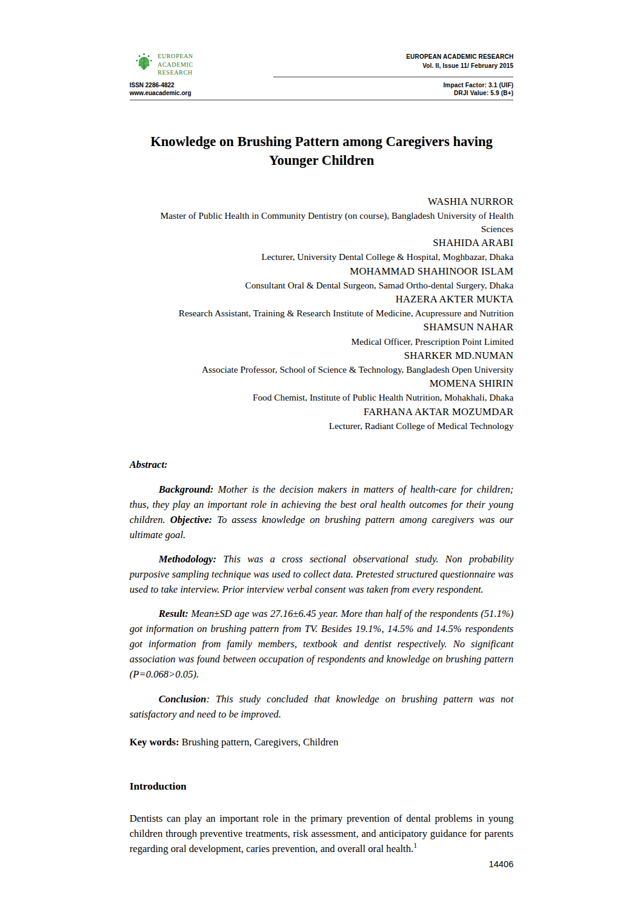ISSN 2286-4822
www.euacademic.org
EUROPEAN ACADEMIC RESEARCH
Vol. II, Issue 11/ February 2015
Impact Factor: 3.1 (UIF)
DRJI Value: 5.9 (B+)
Knowledge on Brushing Pattern among Caregivers having
Younger Children
WASHIA NURROR
Master of Public Health in Community Dentistry (on course), Bangladesh University of Health Sciences
SHAHIDA ARABI
Lecturer, University Dental College & Hospital, Moghbazar, Dhaka
MOHAMMAD SHAHINOOR ISLAM
Consultant Oral & Dental Surgeon, Samad Ortho-dental Surgery, Dhaka
HAZERA AKTER MUKTA
Research Assistant, Training & Research Institute of Medicine, Acupressure and Nutrition
SHAMSUN NAHAR
Medical Officer, Prescription Point Limited
SHARKER MD.NUMAN
Associate Professor, School of Science & Technology, Bangladesh Open University
MOMENA SHIRIN
Food Chemist, Institute of Public Health Nutrition, Mohakhali, Dhaka
FARHANA AKTAR MOZUMDAR
Lecturer, Radiant College of Medical Technology
Abstract:
Background: Mother is the decision makers in matters of health-care for children; thus, they play an important role in achieving the best oral health outcomes for their young children. Objective: To assess knowledge on brushing pattern among caregivers was our ultimate goal.
Methodology: This was a cross sectional observational study. Non probability purposive sampling technique was used to collect data. Pretested structured questionnaire was used to take interview. Prior interview verbal consent was taken from every respondent.
Result: Mean±SD age was 27.16±6.45 year. More than half of the respondents (51.1%) got information on brushing pattern from TV. Besides 19.1%, 14.5% and 14.5% respondents got information from family members, textbook and dentist respectively. No significant association was found between occupation of respondents and knowledge on brushing pattern (P=0.068>0.05).
Conclusion: This study concluded that knowledge on brushing pattern was not satisfactory and need to be improved.
Key words: Brushing pattern, Caregivers, Children
Introduction
Dentists can play an important role in the primary prevention of dental problems in young children through preventive treatments, risk assessment, and anticipatory guidance for parents regarding oral development, caries prevention, and overall oral health.1
14406